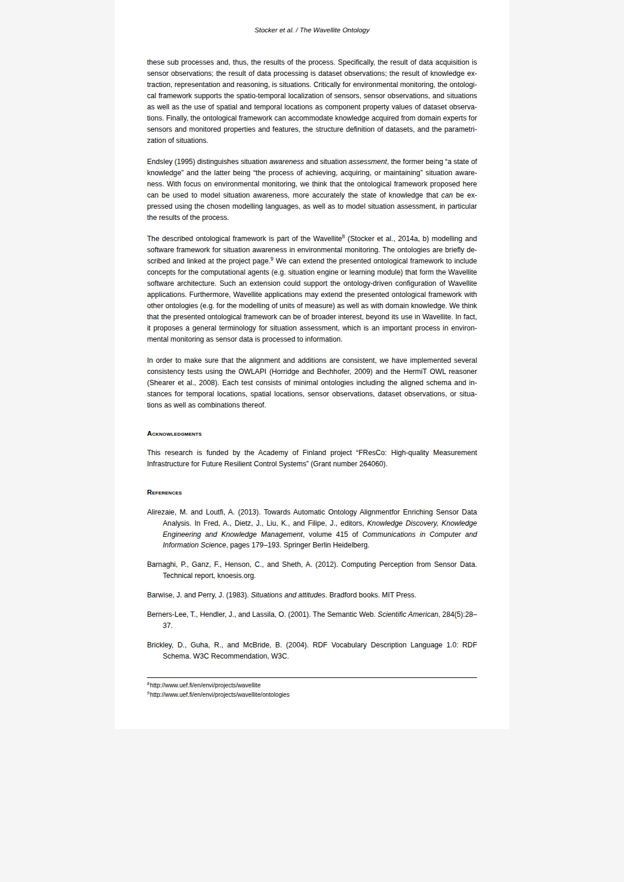Stocker et al. / The Wavellite Ontology
these sub processes and, thus, the results of the process. Specifically, the result of data acquisition is sensor observations; the result of data processing is dataset observations; the result of knowledge extraction, representation and reasoning, is situations. Critically for environmental monitoring, the ontological framework supports the spatio-temporal localization of sensors, sensor observations, and situations as well as the use of spatial and temporal locations as component property values of dataset observations. Finally, the ontological framework can accommodate knowledge acquired from domain experts for sensors and monitored properties and features, the structure definition of datasets, and the parametrization of situations.
Endsley (1995) distinguishes situation awareness and situation assessment, the former being “a state of knowledge” and the latter being “the process of achieving, acquiring, or maintaining” situation awareness. With focus on environmental monitoring, we think that the ontological framework proposed here can be used to model situation awareness, more accurately the state of knowledge that can be expressed using the chosen modelling languages, as well as to model situation assessment, in particular the results of the process.
The described ontological framework is part of the Wavellite8 (Stocker et al., 2014a, b) modelling and software framework for situation awareness in environmental monitoring. The ontologies are briefly described and linked at the project page.9 We can extend the presented ontological framework to include concepts for the computational agents (e.g. situation engine or learning module) that form the Wavellite software architecture. Such an extension could support the ontology-driven configuration of Wavellite applications. Furthermore, Wavellite applications may extend the presented ontological framework with other ontologies (e.g. for the modelling of units of measure) as well as with domain knowledge. We think that the presented ontological framework can be of broader interest, beyond its use in Wavellite. In fact, it proposes a general terminology for situation assessment, which is an important process in environmental monitoring as sensor data is processed to information.
In order to make sure that the alignment and additions are consistent, we have implemented several consistency tests using the OWLAPI (Horridge and Bechhofer, 2009) and the HermiT OWL reasoner (Shearer et al., 2008). Each test consists of minimal ontologies including the aligned schema and instances for temporal locations, spatial locations, sensor observations, dataset observations, or situations as well as combinations thereof.
Acknowledgments
This research is funded by the Academy of Finland project “FResCo: High-quality Measurement Infrastructure for Future Resilient Control Systems” (Grant number 264060).
References
Alirezaie, M. and Loutfi, A. (2013). Towards Automatic Ontology Alignmentfor Enriching Sensor Data Analysis. In Fred, A., Dietz, J., Liu, K., and Filipe, J., editors, Knowledge Discovery, Knowledge Engineering and Knowledge Management, volume 415 of Communications in Computer and Information Science, pages 179–193. Springer Berlin Heidelberg.
Barnaghi, P., Ganz, F., Henson, C., and Sheth, A. (2012). Computing Perception from Sensor Data. Technical report, knoesis.org.
Barwise, J. and Perry, J. (1983). Situations and attitudes. Bradford books. MIT Press.
Berners-Lee, T., Hendler, J., and Lassila, O. (2001). The Semantic Web. Scientific American, 284(5):28–37.
Brickley, D., Guha, R., and McBride, B. (2004). RDF Vocabulary Description Language 1.0: RDF Schema. W3C Recommendation, W3C.
8http://www.uef.fi/en/envi/projects/wavellite
9http://www.uef.fi/en/envi/projects/wavellite/ontologies